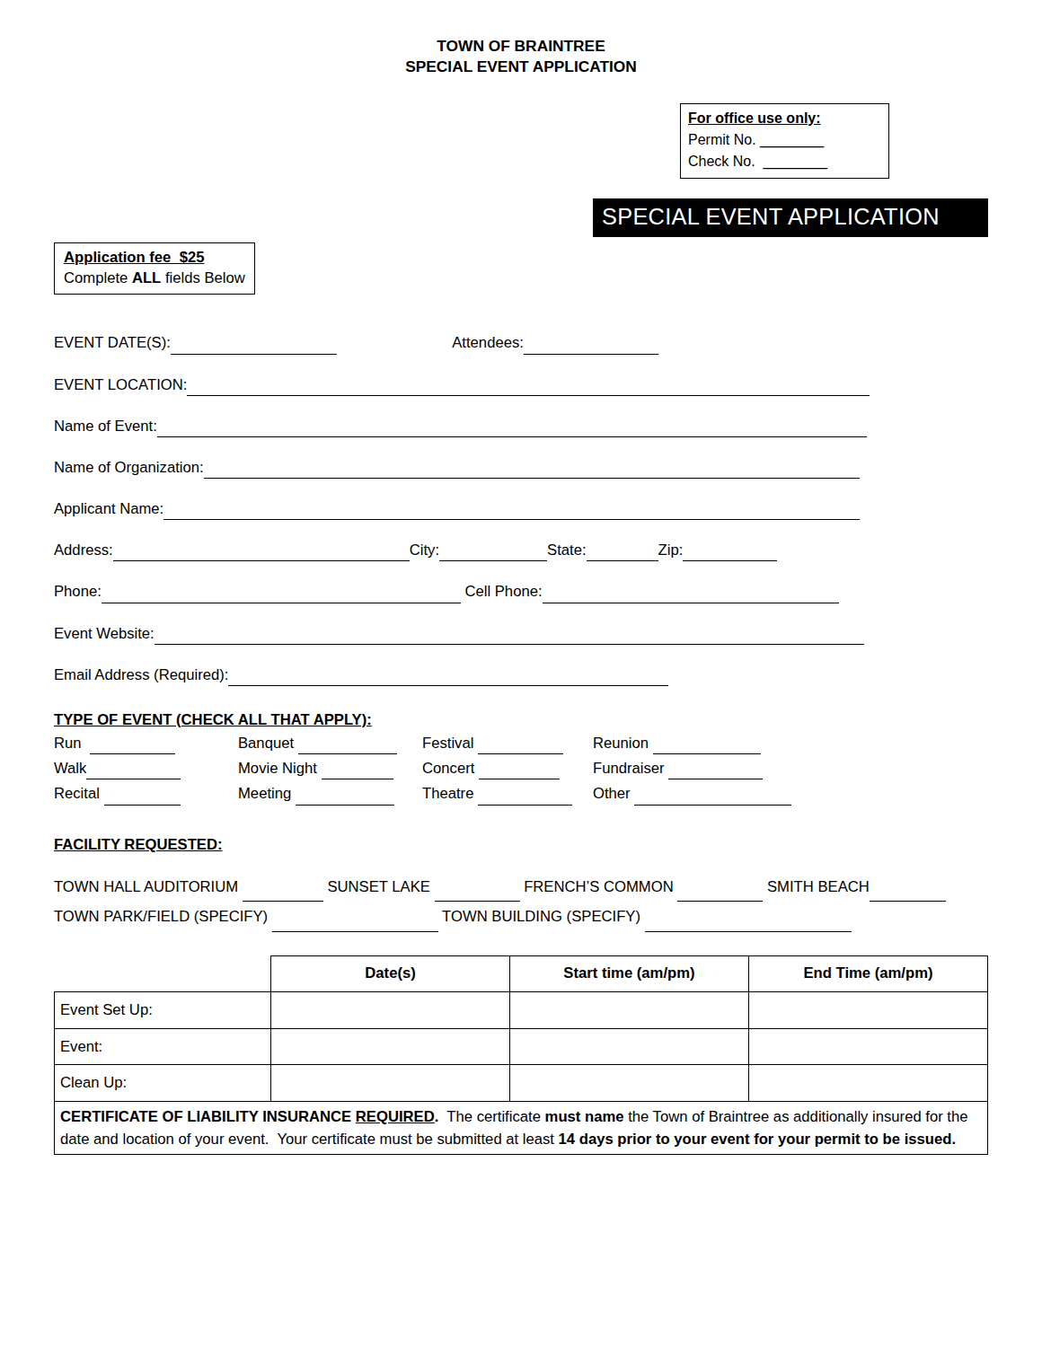TOWN OF BRAINTREE
SPECIAL EVENT APPLICATION
For office use only:
Permit No. ________
Check No. ________
SPECIAL EVENT APPLICATION
Application fee $25
Complete ALL fields Below
EVENT DATE(S): Attendees:
EVENT LOCATION:
Name of Event:
Name of Organization:
Applicant Name:
Address: City: State: Zip:
Phone: Cell Phone:
Event Website:
Email Address (Required):
TYPE OF EVENT (CHECK ALL THAT APPLY):
| Run | Banquet | Festival | Reunion |
| Walk | Movie Night | Concert | Fundraiser |
| Recital | Meeting | Theatre | Other |
FACILITY REQUESTED:
TOWN HALL AUDITORIUM SUNSET LAKE FRENCH’S COMMON SMITH BEACH
TOWN PARK/FIELD (SPECIFY) TOWN BUILDING (SPECIFY)
| | Date(s) | Start time (am/pm) | End Time (am/pm) |
| --- | --- | --- | --- |
| Event Set Up: | | | |
| Event: | | | |
| Clean Up: | | | |
| CERTIFICATE OF LIABILITY INSURANCE REQUIRED . The certificate must name the Town of Braintree as additionally insured for the date and location of your event. Your certificate must be submitted at least 14 days prior to your event for your permit to be issued. |